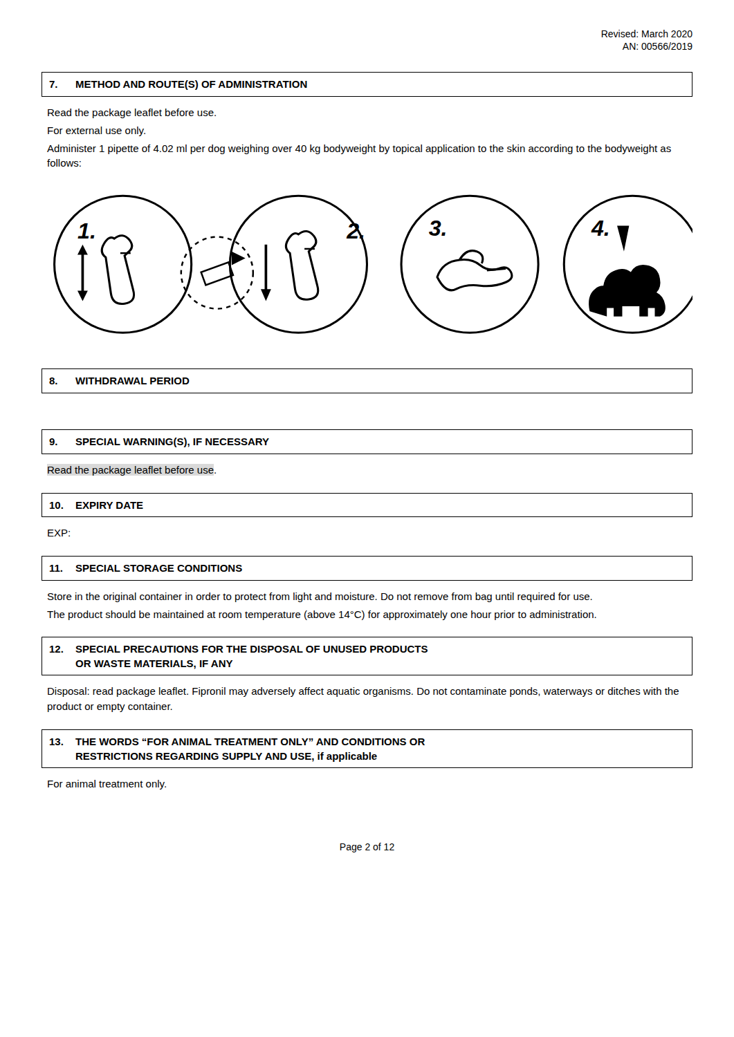Revised: March 2020
AN: 00566/2019
7. METHOD AND ROUTE(S) OF ADMINISTRATION
Read the package leaflet before use.
For external use only.
Administer 1 pipette of 4.02 ml per dog weighing over 40 kg bodyweight by topical application to the skin according to the bodyweight as follows:
1. 2. 3. 4.
8. WITHDRAWAL PERIOD
9. SPECIAL WARNING(S), IF NECESSARY
Read the package leaflet before use.
10. EXPIRY DATE
EXP:
11. SPECIAL STORAGE CONDITIONS
Store in the original container in order to protect from light and moisture. Do not remove from bag until required for use.
The product should be maintained at room temperature (above 14°C) for approximately one hour prior to administration.
12. SPECIAL PRECAUTIONS FOR THE DISPOSAL OF UNUSED PRODUCTS OR WASTE MATERIALS, IF ANY
Disposal: read package leaflet. Fipronil may adversely affect aquatic organisms. Do not contaminate ponds, waterways or ditches with the product or empty container.
13. THE WORDS “FOR ANIMAL TREATMENT ONLY” AND CONDITIONS OR RESTRICTIONS REGARDING SUPPLY AND USE, if applicable
For animal treatment only.
Page 2 of 12